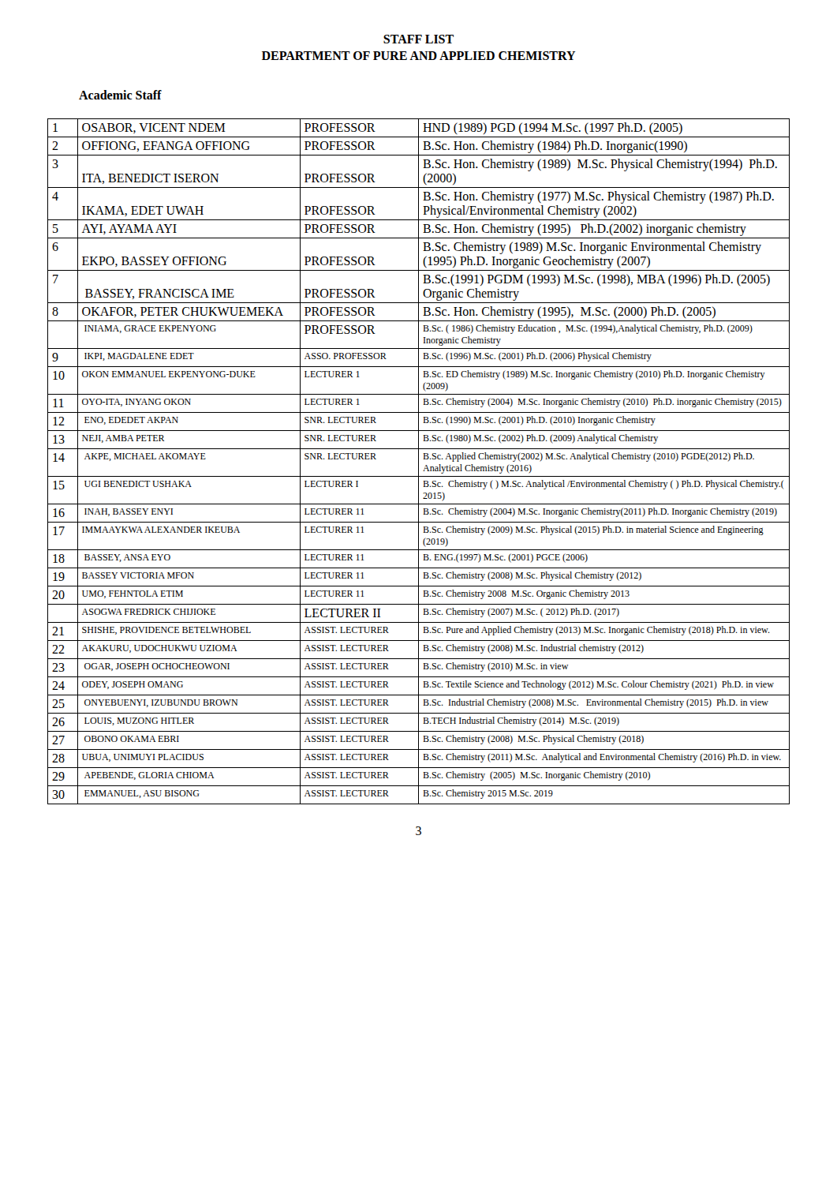STAFF LIST
DEPARTMENT OF PURE AND APPLIED CHEMISTRY
Academic Staff
| 1 | OSABOR, VICENT NDEM | PROFESSOR | HND (1989) PGD (1994 M.Sc. (1997 Ph.D. (2005) |
| 2 | OFFIONG, EFANGA OFFIONG | PROFESSOR | B.Sc. Hon. Chemistry (1984) Ph.D. Inorganic(1990) |
| 3 | ITA, BENEDICT ISERON | PROFESSOR | B.Sc. Hon. Chemistry (1989) M.Sc. Physical Chemistry(1994) Ph.D. (2000) |
| 4 | IKAMA, EDET UWAH | PROFESSOR | B.Sc. Hon. Chemistry (1977) M.Sc. Physical Chemistry (1987) Ph.D. Physical/Environmental Chemistry (2002) |
| 5 | AYI, AYAMA AYI | PROFESSOR | B.Sc. Hon. Chemistry (1995) Ph.D.(2002) inorganic chemistry |
| 6 | EKPO, BASSEY OFFIONG | PROFESSOR | B.Sc. Chemistry (1989) M.Sc. Inorganic Environmental Chemistry (1995) Ph.D. Inorganic Geochemistry (2007) |
| 7 | BASSEY, FRANCISCA IME | PROFESSOR | B.Sc.(1991) PGDM (1993) M.Sc. (1998), MBA (1996) Ph.D. (2005) Organic Chemistry |
| 8 | OKAFOR, PETER CHUKWUEMEKA | PROFESSOR | B.Sc. Hon. Chemistry (1995), M.Sc. (2000) Ph.D. (2005) |
| | INIAMA, GRACE EKPENYONG | PROFESSOR | B.Sc. ( 1986) Chemistry Education , M.Sc. (1994),Analytical Chemistry, Ph.D. (2009) Inorganic Chemistry |
| 9 | IKPI, MAGDALENE EDET | ASSO. PROFESSOR | B.Sc. (1996) M.Sc. (2001) Ph.D. (2006) Physical Chemistry |
| 10 | OKON EMMANUEL EKPENYONG-DUKE | LECTURER 1 | B.Sc. ED Chemistry (1989) M.Sc. Inorganic Chemistry (2010) Ph.D. Inorganic Chemistry (2009) |
| 11 | OYO-ITA, INYANG OKON | LECTURER 1 | B.Sc. Chemistry (2004) M.Sc. Inorganic Chemistry (2010) Ph.D. inorganic Chemistry (2015) |
| 12 | ENO, EDEDET AKPAN | SNR. LECTURER | B.Sc. (1990) M.Sc. (2001) Ph.D. (2010) Inorganic Chemistry |
| 13 | NEJI, AMBA PETER | SNR. LECTURER | B.Sc. (1980) M.Sc. (2002) Ph.D. (2009) Analytical Chemistry |
| 14 | AKPE, MICHAEL AKOMAYE | SNR. LECTURER | B.Sc. Applied Chemistry(2002) M.Sc. Analytical Chemistry (2010) PGDE(2012) Ph.D. Analytical Chemistry (2016) |
| 15 | UGI BENEDICT USHAKA | LECTURER I | B.Sc. Chemistry ( ) M.Sc. Analytical /Environmental Chemistry ( ) Ph.D. Physical Chemistry.( 2015) |
| 16 | INAH, BASSEY ENYI | LECTURER 11 | B.Sc. Chemistry (2004) M.Sc. Inorganic Chemistry(2011) Ph.D. Inorganic Chemistry (2019) |
| 17 | IMMAAYKWA ALEXANDER IKEUBA | LECTURER 11 | B.Sc. Chemistry (2009) M.Sc. Physical (2015) Ph.D. in material Science and Engineering (2019) |
| 18 | BASSEY, ANSA EYO | LECTURER 11 | B. ENG.(1997) M.Sc. (2001) PGCE (2006) |
| 19 | BASSEY VICTORIA MFON | LECTURER 11 | B.Sc. Chemistry (2008) M.Sc. Physical Chemistry (2012) |
| 20 | UMO, FEHNTOLA ETIM | LECTURER 11 | B.Sc. Chemistry 2008 M.Sc. Organic Chemistry 2013 |
| | ASOGWA FREDRICK CHIJIOKE | LECTURER II | B.Sc. Chemistry (2007) M.Sc. ( 2012) Ph.D. (2017) |
| 21 | SHISHE, PROVIDENCE BETELWHOBEL | ASSIST. LECTURER | B.Sc. Pure and Applied Chemistry (2013) M.Sc. Inorganic Chemistry (2018) Ph.D. in view. |
| 22 | AKAKURU, UDOCHUKWU UZIOMA | ASSIST. LECTURER | B.Sc. Chemistry (2008) M.Sc. Industrial chemistry (2012) |
| 23 | OGAR, JOSEPH OCHOCHEOWONI | ASSIST. LECTURER | B.Sc. Chemistry (2010) M.Sc. in view |
| 24 | ODEY, JOSEPH OMANG | ASSIST. LECTURER | B.Sc. Textile Science and Technology (2012) M.Sc. Colour Chemistry (2021) Ph.D. in view |
| 25 | ONYEBUENYI, IZUBUNDU BROWN | ASSIST. LECTURER | B.Sc. Industrial Chemistry (2008) M.Sc. Environmental Chemistry (2015) Ph.D. in view |
| 26 | LOUIS, MUZONG HITLER | ASSIST. LECTURER | B.TECH Industrial Chemistry (2014) M.Sc. (2019) |
| 27 | OBONO OKAMA EBRI | ASSIST. LECTURER | B.Sc. Chemistry (2008) M.Sc. Physical Chemistry (2018) |
| 28 | UBUA, UNIMUYI PLACIDUS | ASSIST. LECTURER | B.Sc. Chemistry (2011) M.Sc. Analytical and Environmental Chemistry (2016) Ph.D. in view. |
| 29 | APEBENDE, GLORIA CHIOMA | ASSIST. LECTURER | B.Sc. Chemistry (2005) M.Sc. Inorganic Chemistry (2010) |
| 30 | EMMANUEL, ASU BISONG | ASSIST. LECTURER | B.Sc. Chemistry 2015 M.Sc. 2019 |
3